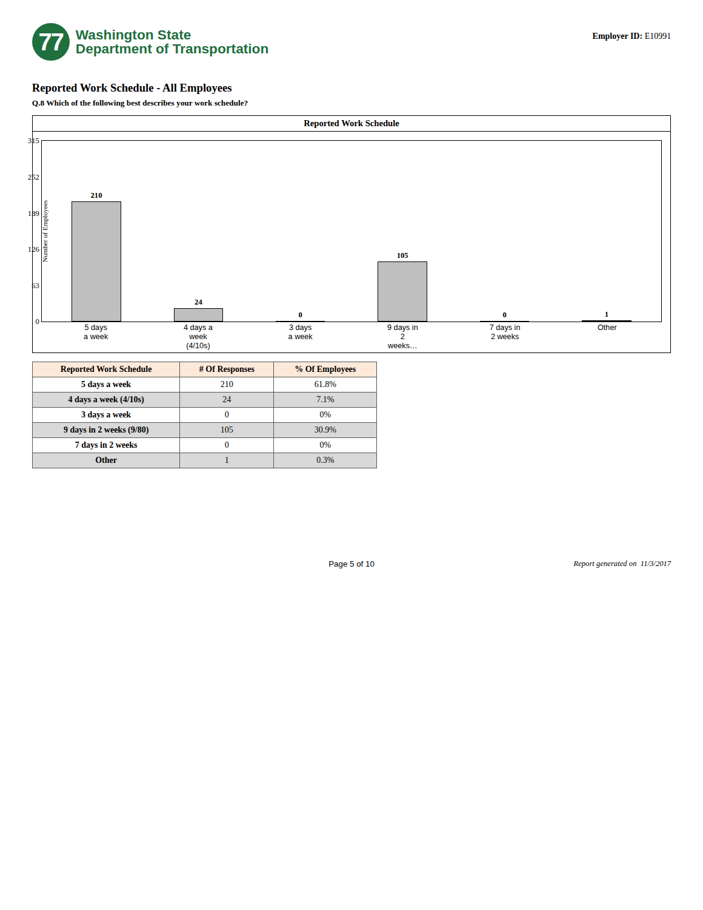77
Washington State Department of Transportation
Employer ID: E10991
Reported Work Schedule - All Employees
Q.8 Which of the following best describes your work schedule?
Reported Work Schedule
Number of Employees
315 252 189 126 63 0
210
24
0
105
0
1
5 days
a week
4 days a
week
(4/10s)
3 days
a week
9 days in
2
weeks…
7 days in
2 weeks
Other
| Reported Work Schedule | # Of Responses | % Of Employees |
| --- | --- | --- |
| 5 days a week | 210 | 61.8% |
| 4 days a week (4/10s) | 24 | 7.1% |
| 3 days a week | 0 | 0% |
| 9 days in 2 weeks (9/80) | 105 | 30.9% |
| 7 days in 2 weeks | 0 | 0% |
| Other | 1 | 0.3% |
Page 5 of 10
Report generated on 11/3/2017